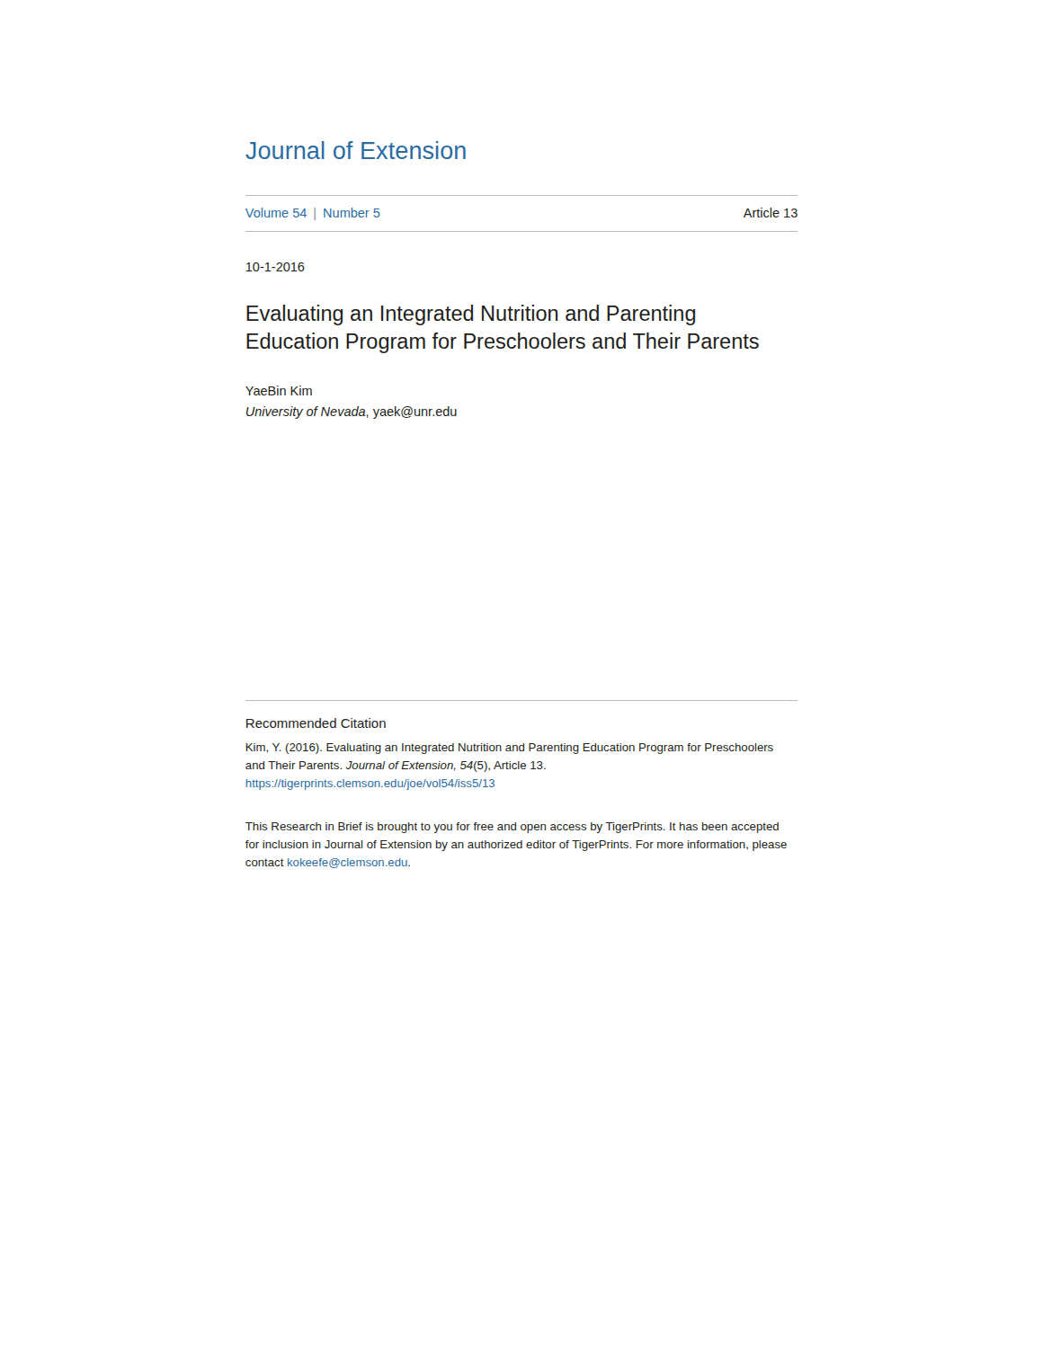Journal of Extension
Volume 54|Number 5
Article 13
10-1-2016
Evaluating an Integrated Nutrition and Parenting Education Program for Preschoolers and Their Parents
YaeBin Kim
University of Nevada, yaek@unr.edu
Recommended Citation
Kim, Y. (2016). Evaluating an Integrated Nutrition and Parenting Education Program for Preschoolers and Their Parents. Journal of Extension, 54(5), Article 13. https://tigerprints.clemson.edu/joe/vol54/iss5/13
This Research in Brief is brought to you for free and open access by TigerPrints. It has been accepted for inclusion in Journal of Extension by an authorized editor of TigerPrints. For more information, please contact kokeefe@clemson.edu.